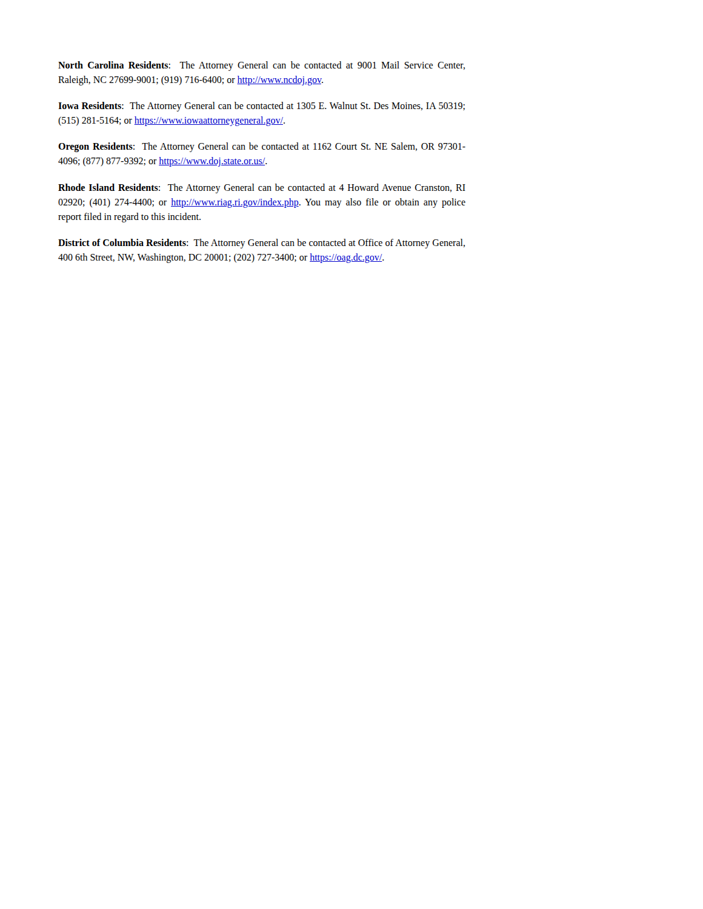North Carolina Residents: The Attorney General can be contacted at 9001 Mail Service Center, Raleigh, NC 27699-9001; (919) 716-6400; or http://www.ncdoj.gov.
Iowa Residents: The Attorney General can be contacted at 1305 E. Walnut St. Des Moines, IA 50319; (515) 281-5164; or https://www.iowaattorneygeneral.gov/.
Oregon Residents: The Attorney General can be contacted at 1162 Court St. NE Salem, OR 97301-4096; (877) 877-9392; or https://www.doj.state.or.us/.
Rhode Island Residents: The Attorney General can be contacted at 4 Howard Avenue Cranston, RI 02920; (401) 274-4400; or http://www.riag.ri.gov/index.php. You may also file or obtain any police report filed in regard to this incident.
District of Columbia Residents: The Attorney General can be contacted at Office of Attorney General, 400 6th Street, NW, Washington, DC 20001; (202) 727-3400; or https://oag.dc.gov/.